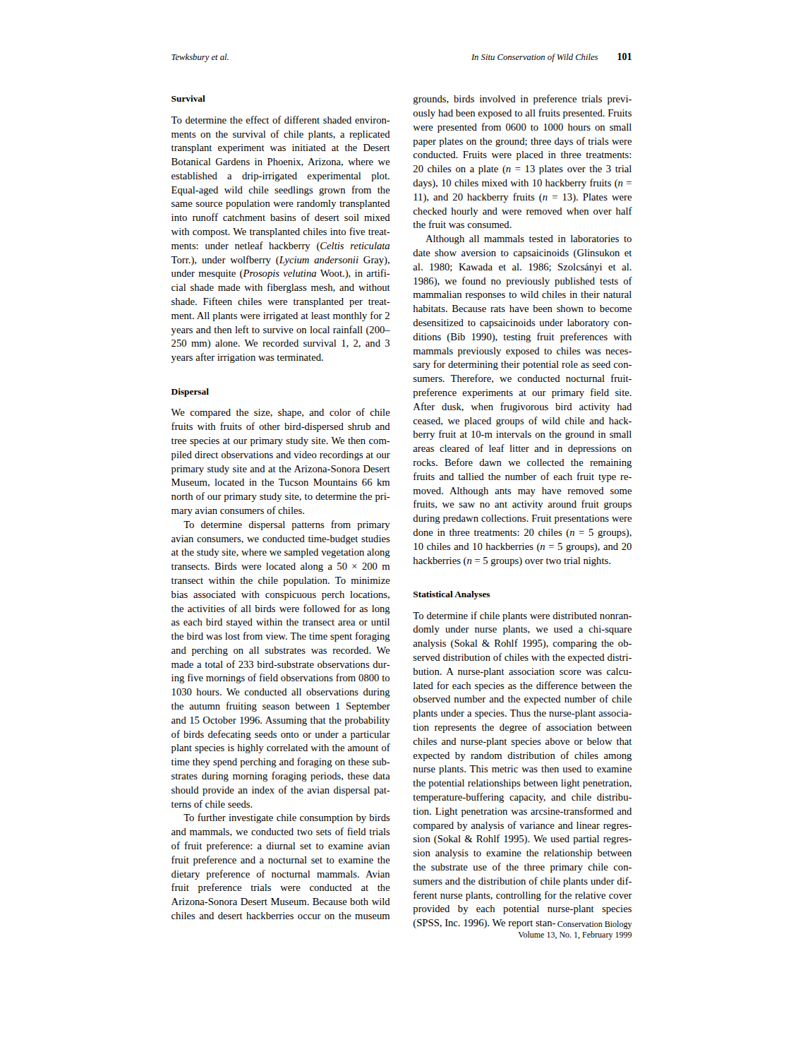Tewksbury et al.
In Situ Conservation of Wild Chiles101
Survival
To determine the effect of different shaded environments on the survival of chile plants, a replicated transplant experiment was initiated at the Desert Botanical Gardens in Phoenix, Arizona, where we established a drip-irrigated experimental plot. Equal-aged wild chile seedlings grown from the same source population were randomly transplanted into runoff catchment basins of desert soil mixed with compost. We transplanted chiles into five treatments: under netleaf hackberry (Celtis reticulata Torr.), under wolfberry (Lycium andersonii Gray), under mesquite (Prosopis velutina Woot.), in artificial shade made with fiberglass mesh, and without shade. Fifteen chiles were transplanted per treatment. All plants were irrigated at least monthly for 2 years and then left to survive on local rainfall (200–250 mm) alone. We recorded survival 1, 2, and 3 years after irrigation was terminated.
Dispersal
We compared the size, shape, and color of chile fruits with fruits of other bird-dispersed shrub and tree species at our primary study site. We then compiled direct observations and video recordings at our primary study site and at the Arizona-Sonora Desert Museum, located in the Tucson Mountains 66 km north of our primary study site, to determine the primary avian consumers of chiles.
To determine dispersal patterns from primary avian consumers, we conducted time-budget studies at the study site, where we sampled vegetation along transects. Birds were located along a 50 × 200 m transect within the chile population. To minimize bias associated with conspicuous perch locations, the activities of all birds were followed for as long as each bird stayed within the transect area or until the bird was lost from view. The time spent foraging and perching on all substrates was recorded. We made a total of 233 bird-substrate observations during five mornings of field observations from 0800 to 1030 hours. We conducted all observations during the autumn fruiting season between 1 September and 15 October 1996. Assuming that the probability of birds defecating seeds onto or under a particular plant species is highly correlated with the amount of time they spend perching and foraging on these substrates during morning foraging periods, these data should provide an index of the avian dispersal patterns of chile seeds.
To further investigate chile consumption by birds and mammals, we conducted two sets of field trials of fruit preference: a diurnal set to examine avian fruit preference and a nocturnal set to examine the dietary preference of nocturnal mammals. Avian fruit preference trials were conducted at the Arizona-Sonora Desert Museum. Because both wild chiles and desert hackberries occur on the museum grounds, birds involved in preference trials previously had been exposed to all fruits presented. Fruits were presented from 0600 to 1000 hours on small paper plates on the ground; three days of trials were conducted. Fruits were placed in three treatments: 20 chiles on a plate (n = 13 plates over the 3 trial days), 10 chiles mixed with 10 hackberry fruits (n = 11), and 20 hackberry fruits (n = 13). Plates were checked hourly and were removed when over half the fruit was consumed.
Although all mammals tested in laboratories to date show aversion to capsaicinoids (Glinsukon et al. 1980; Kawada et al. 1986; Szolcsányi et al. 1986), we found no previously published tests of mammalian responses to wild chiles in their natural habitats. Because rats have been shown to become desensitized to capsaicinoids under laboratory conditions (Bib 1990), testing fruit preferences with mammals previously exposed to chiles was necessary for determining their potential role as seed consumers. Therefore, we conducted nocturnal fruit-preference experiments at our primary field site. After dusk, when frugivorous bird activity had ceased, we placed groups of wild chile and hackberry fruit at 10-m intervals on the ground in small areas cleared of leaf litter and in depressions on rocks. Before dawn we collected the remaining fruits and tallied the number of each fruit type removed. Although ants may have removed some fruits, we saw no ant activity around fruit groups during predawn collections. Fruit presentations were done in three treatments: 20 chiles (n = 5 groups), 10 chiles and 10 hackberries (n = 5 groups), and 20 hackberries (n = 5 groups) over two trial nights.
Statistical Analyses
To determine if chile plants were distributed nonrandomly under nurse plants, we used a chi-square analysis (Sokal & Rohlf 1995), comparing the observed distribution of chiles with the expected distribution. A nurse-plant association score was calculated for each species as the difference between the observed number and the expected number of chile plants under a species. Thus the nurse-plant association represents the degree of association between chiles and nurse-plant species above or below that expected by random distribution of chiles among nurse plants. This metric was then used to examine the potential relationships between light penetration, temperature-buffering capacity, and chile distribution. Light penetration was arcsine-transformed and compared by analysis of variance and linear regression (Sokal & Rohlf 1995). We used partial regression analysis to examine the relationship between the substrate use of the three primary chile consumers and the distribution of chile plants under different nurse plants, controlling for the relative cover provided by each potential nurse-plant species (SPSS, Inc. 1996). We report stan-
Conservation Biology
Volume 13, No. 1, February 1999